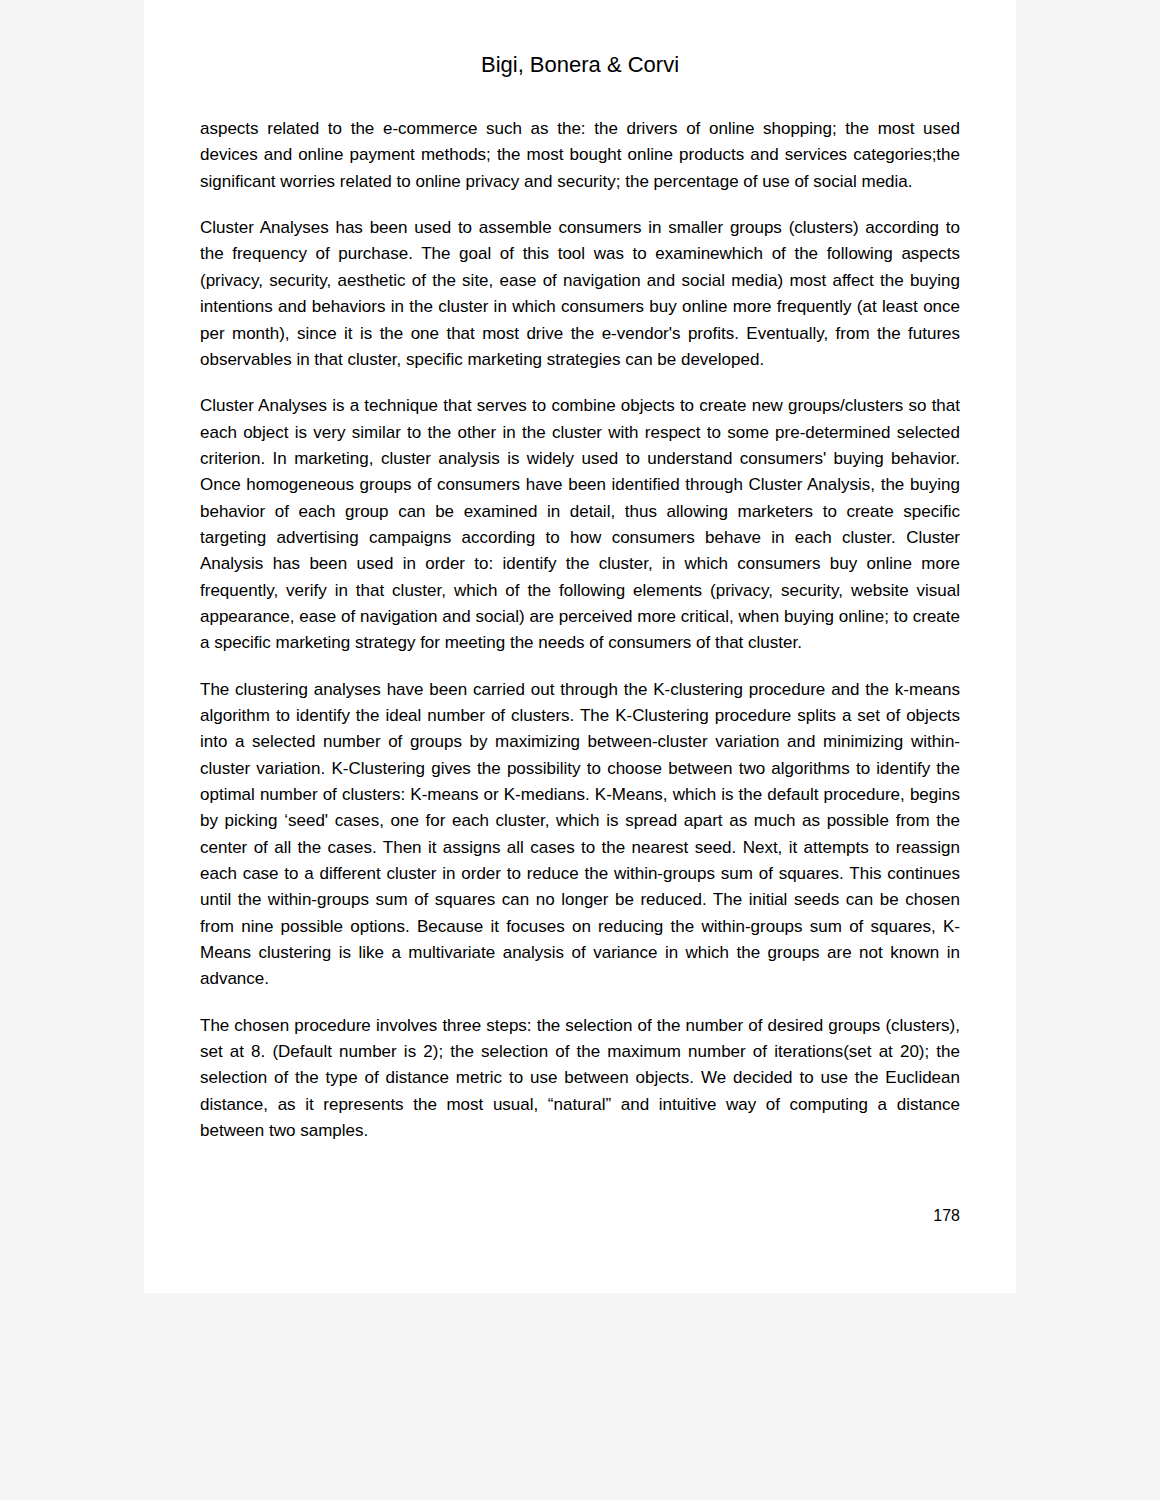Bigi, Bonera & Corvi
aspects related to the e-commerce such as the: the drivers of online shopping; the most used devices and online payment methods; the most bought online products and services categories;the significant worries related to online privacy and security; the percentage of use of social media.
Cluster Analyses has been used to assemble consumers in smaller groups (clusters) according to the frequency of purchase. The goal of this tool was to examinewhich of the following aspects (privacy, security, aesthetic of the site, ease of navigation and social media) most affect the buying intentions and behaviors in the cluster in which consumers buy online more frequently (at least once per month), since it is the one that most drive the e-vendor's profits. Eventually, from the futures observables in that cluster, specific marketing strategies can be developed.
Cluster Analyses is a technique that serves to combine objects to create new groups/clusters so that each object is very similar to the other in the cluster with respect to some pre-determined selected criterion. In marketing, cluster analysis is widely used to understand consumers' buying behavior. Once homogeneous groups of consumers have been identified through Cluster Analysis, the buying behavior of each group can be examined in detail, thus allowing marketers to create specific targeting advertising campaigns according to how consumers behave in each cluster. Cluster Analysis has been used in order to: identify the cluster, in which consumers buy online more frequently, verify in that cluster, which of the following elements (privacy, security, website visual appearance, ease of navigation and social) are perceived more critical, when buying online; to create a specific marketing strategy for meeting the needs of consumers of that cluster.
The clustering analyses have been carried out through the K-clustering procedure and the k-means algorithm to identify the ideal number of clusters. The K-Clustering procedure splits a set of objects into a selected number of groups by maximizing between-cluster variation and minimizing within-cluster variation. K-Clustering gives the possibility to choose between two algorithms to identify the optimal number of clusters: K-means or K-medians. K-Means, which is the default procedure, begins by picking ‘seed' cases, one for each cluster, which is spread apart as much as possible from the center of all the cases. Then it assigns all cases to the nearest seed. Next, it attempts to reassign each case to a different cluster in order to reduce the within-groups sum of squares. This continues until the within-groups sum of squares can no longer be reduced. The initial seeds can be chosen from nine possible options. Because it focuses on reducing the within-groups sum of squares, K-Means clustering is like a multivariate analysis of variance in which the groups are not known in advance.
The chosen procedure involves three steps: the selection of the number of desired groups (clusters), set at 8. (Default number is 2); the selection of the maximum number of iterations(set at 20); the selection of the type of distance metric to use between objects. We decided to use the Euclidean distance, as it represents the most usual, “natural” and intuitive way of computing a distance between two samples.
178